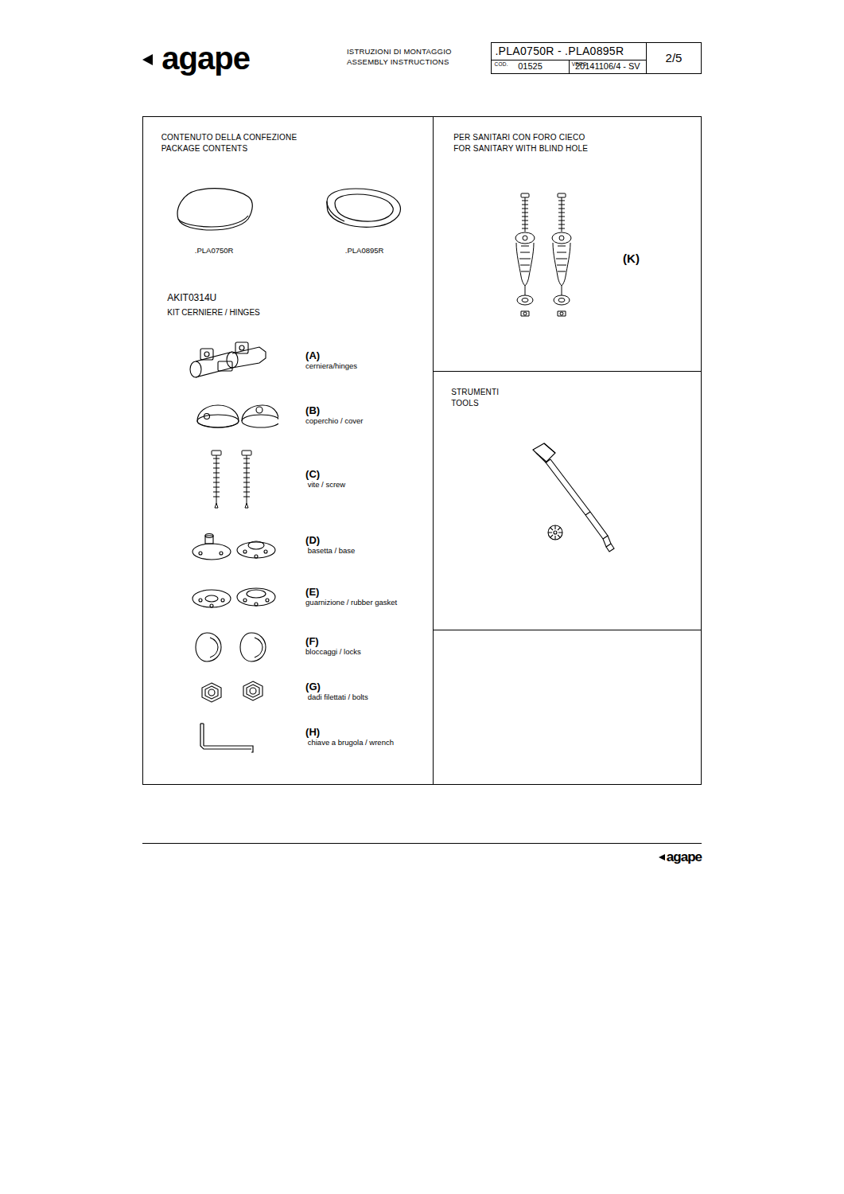agape
ISTRUZIONI DI MONTAGGIO
ASSEMBLY INSTRUCTIONS
.PLA0750R - .PLA0895R
COD. 01525
VERS. 20141106/4 - SV
2/5
CONTENUTO DELLA CONFEZIONE
PACKAGE CONTENTS
.PLA0750R
.PLA0895R
AKIT0314U
KIT CERNIERE / HINGES
(A)
cerniera/hinges
(B)
coperchio / cover
(C)
vite / screw
(D)
basetta / base
(E)
guarnizione / rubber gasket
(F)
bloccaggi / locks
(G)
dadi filettati / bolts
(H)
chiave a brugola / wrench
PER SANITARI CON FORO CIECO
FOR SANITARY WITH BLIND HOLE
(K)
STRUMENTI
TOOLS
agape